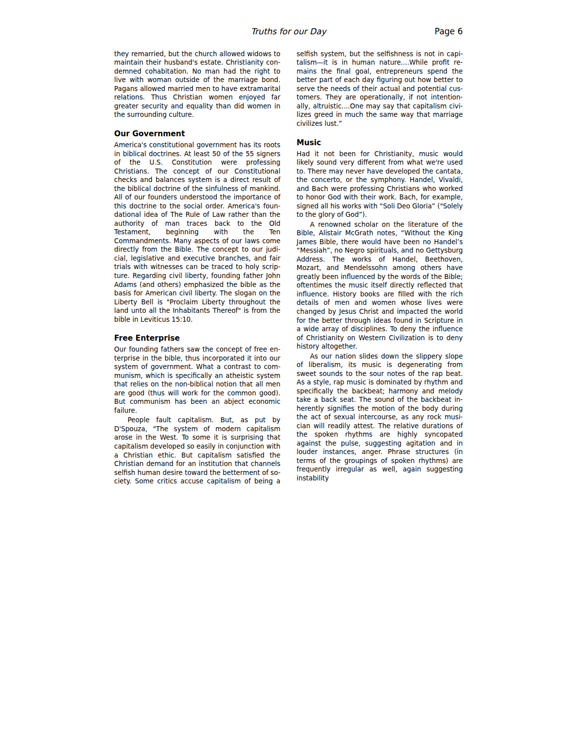Truths for our Day Page 6
they remarried, but the church allowed widows to maintain their husband's estate. Christianity condemned cohabitation. No man had the right to live with woman outside of the marriage bond. Pagans allowed married men to have extramarital relations. Thus Christian women enjoyed far greater security and equality than did women in the surrounding culture.
Our Government
America's constitutional government has its roots in biblical doctrines. At least 50 of the 55 signers of the U.S. Constitution were professing Christians. The concept of our Constitutional checks and balances system is a direct result of the biblical doctrine of the sinfulness of mankind. All of our founders understood the importance of this doctrine to the social order. America's foundational idea of The Rule of Law rather than the authority of man traces back to the Old Testament, beginning with the Ten Commandments. Many aspects of our laws come directly from the Bible. The concept to our judicial, legislative and executive branches, and fair trials with witnesses can be traced to holy scripture. Regarding civil liberty, founding father John Adams (and others) emphasized the bible as the basis for American civil liberty. The slogan on the Liberty Bell is "Proclaim Liberty throughout the land unto all the Inhabitants Thereof" is from the bible in Leviticus 15:10.
Free Enterprise
Our founding fathers saw the concept of free enterprise in the bible, thus incorporated it into our system of government. What a contrast to communism, which is specifically an atheistic system that relies on the non-biblical notion that all men are good (thus will work for the common good). But communism has been an abject economic failure.
People fault capitalism. But, as put by D'Spouza, "The system of modern capitalism arose in the West. To some it is surprising that capitalism developed so easily in conjunction with a Christian ethic. But capitalism satisfied the Christian demand for an institution that channels selfish human desire toward the betterment of society. Some critics accuse capitalism of being a selfish system, but the selfishness is not in capitalism—it is in human nature....While profit remains the final goal, entrepreneurs spend the better part of each day figuring out how better to serve the needs of their actual and potential customers. They are operationally, if not intentionally, altruistic....One may say that capitalism civilizes greed in much the same way that marriage civilizes lust.”
Music
Had it not been for Christianity, music would likely sound very different from what we're used to. There may never have developed the cantata, the concerto, or the symphony. Handel, Vivaldi, and Bach were professing Christians who worked to honor God with their work. Bach, for example, signed all his works with “Soli Deo Gloria” ("Solely to the glory of God”).
A renowned scholar on the literature of the Bible, Alistair McGrath notes, “Without the King James Bible, there would have been no Handel’s “Messiah”, no Negro spirituals, and no Gettysburg Address. The works of Handel, Beethoven, Mozart, and Mendelssohn among others have greatly been influenced by the words of the Bible; oftentimes the music itself directly reflected that influence. History books are filled with the rich details of men and women whose lives were changed by Jesus Christ and impacted the world for the better through ideas found in Scripture in a wide array of disciplines. To deny the influence of Christianity on Western Civilization is to deny history altogether.
As our nation slides down the slippery slope of liberalism, its music is degenerating from sweet sounds to the sour notes of the rap beat. As a style, rap music is dominated by rhythm and specifically the backbeat; harmony and melody take a back seat. The sound of the backbeat inherently signifies the motion of the body during the act of sexual intercourse, as any rock musician will readily attest. The relative durations of the spoken rhythms are highly syncopated against the pulse, suggesting agitation and in louder instances, anger. Phrase structures (in terms of the groupings of spoken rhythms) are frequently irregular as well, again suggesting instability